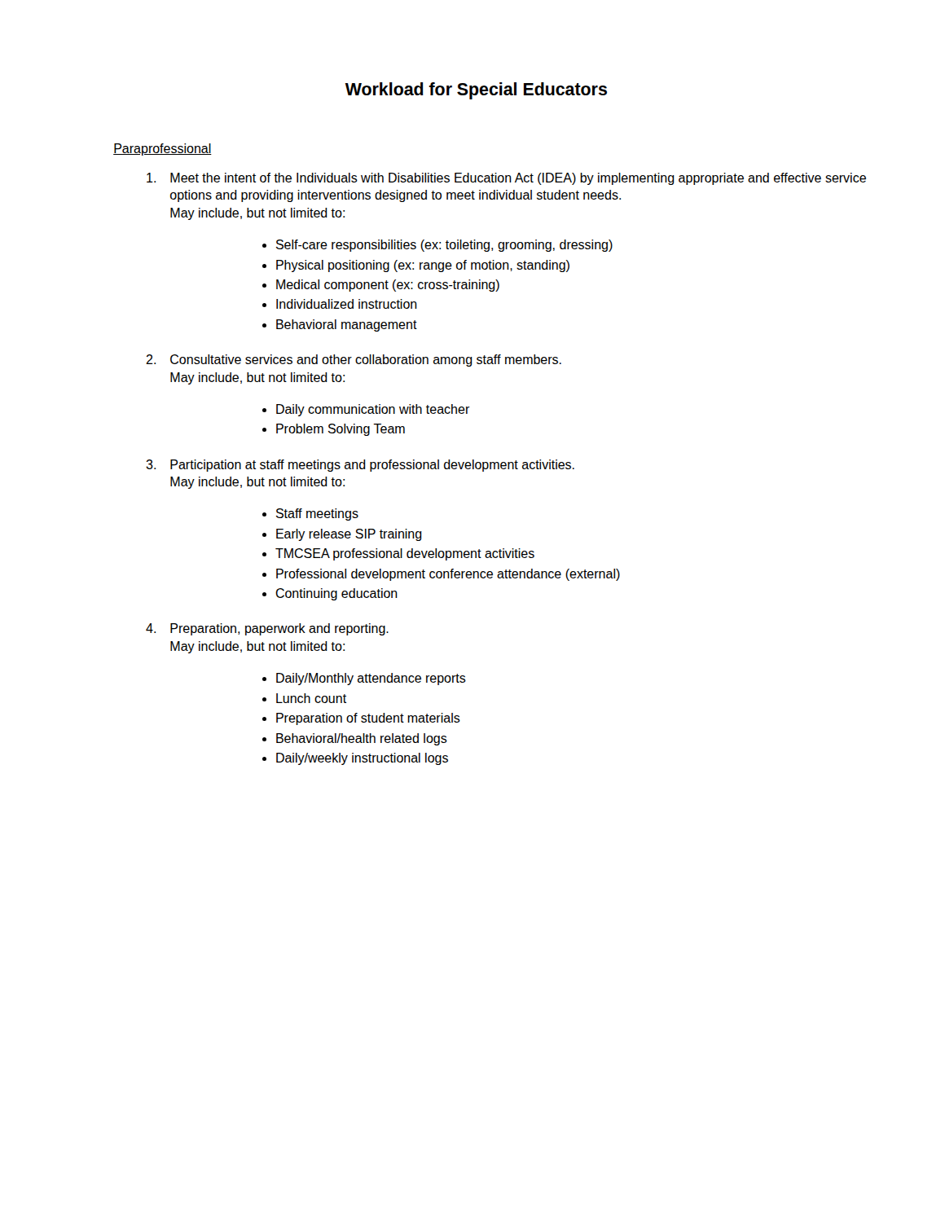Workload for Special Educators
Paraprofessional
Meet the intent of the Individuals with Disabilities Education Act (IDEA) by implementing appropriate and effective service options and providing interventions designed to meet individual student needs.
May include, but not limited to:
Self-care responsibilities (ex: toileting, grooming, dressing)
Physical positioning (ex: range of motion, standing)
Medical component (ex: cross-training)
Individualized instruction
Behavioral management
Consultative services and other collaboration among staff members.
May include, but not limited to:
Daily communication with teacher
Problem Solving Team
Participation at staff meetings and professional development activities.
May include, but not limited to:
Staff meetings
Early release SIP training
TMCSEA professional development activities
Professional development conference attendance (external)
Continuing education
Preparation, paperwork and reporting.
May include, but not limited to:
Daily/Monthly attendance reports
Lunch count
Preparation of student materials
Behavioral/health related logs
Daily/weekly instructional logs